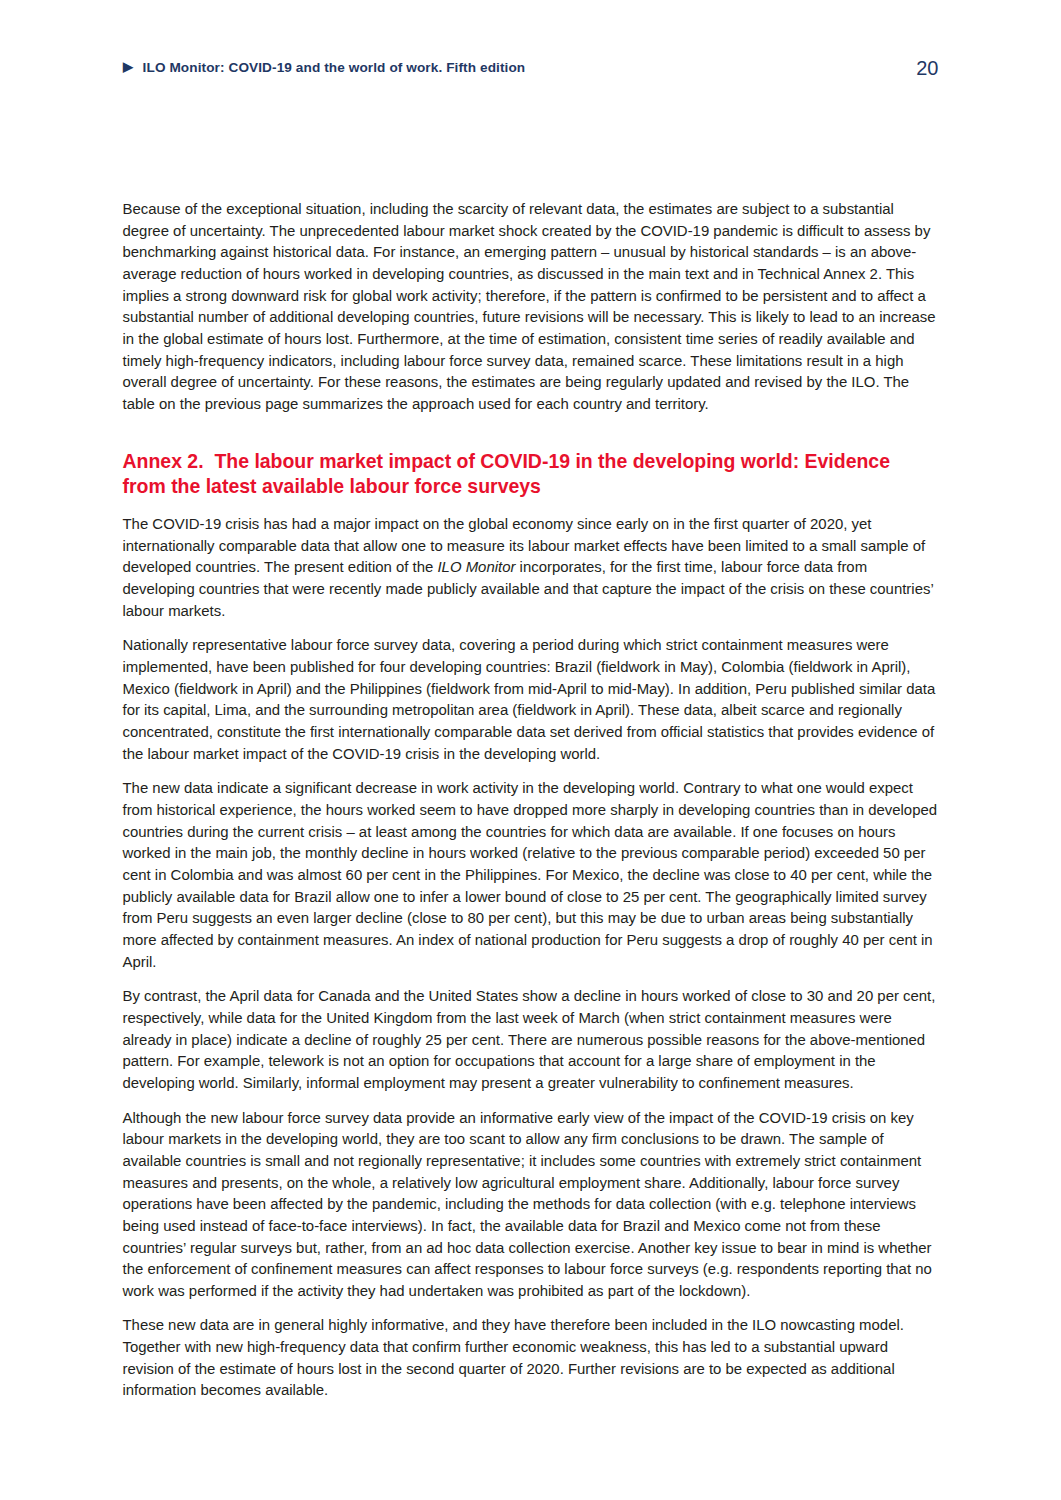▶ ILO Monitor: COVID-19 and the world of work. Fifth edition
20
Because of the exceptional situation, including the scarcity of relevant data, the estimates are subject to a substantial degree of uncertainty. The unprecedented labour market shock created by the COVID-19 pandemic is difficult to assess by benchmarking against historical data. For instance, an emerging pattern – unusual by historical standards – is an above-average reduction of hours worked in developing countries, as discussed in the main text and in Technical Annex 2. This implies a strong downward risk for global work activity; therefore, if the pattern is confirmed to be persistent and to affect a substantial number of additional developing countries, future revisions will be necessary. This is likely to lead to an increase in the global estimate of hours lost. Furthermore, at the time of estimation, consistent time series of readily available and timely high-frequency indicators, including labour force survey data, remained scarce. These limitations result in a high overall degree of uncertainty. For these reasons, the estimates are being regularly updated and revised by the ILO. The table on the previous page summarizes the approach used for each country and territory.
Annex 2. The labour market impact of COVID-19 in the developing world: Evidence from the latest available labour force surveys
The COVID-19 crisis has had a major impact on the global economy since early on in the first quarter of 2020, yet internationally comparable data that allow one to measure its labour market effects have been limited to a small sample of developed countries. The present edition of the ILO Monitor incorporates, for the first time, labour force data from developing countries that were recently made publicly available and that capture the impact of the crisis on these countries’ labour markets.
Nationally representative labour force survey data, covering a period during which strict containment measures were implemented, have been published for four developing countries: Brazil (fieldwork in May), Colombia (fieldwork in April), Mexico (fieldwork in April) and the Philippines (fieldwork from mid-April to mid-May). In addition, Peru published similar data for its capital, Lima, and the surrounding metropolitan area (fieldwork in April). These data, albeit scarce and regionally concentrated, constitute the first internationally comparable data set derived from official statistics that provides evidence of the labour market impact of the COVID-19 crisis in the developing world.
The new data indicate a significant decrease in work activity in the developing world. Contrary to what one would expect from historical experience, the hours worked seem to have dropped more sharply in developing countries than in developed countries during the current crisis – at least among the countries for which data are available. If one focuses on hours worked in the main job, the monthly decline in hours worked (relative to the previous comparable period) exceeded 50 per cent in Colombia and was almost 60 per cent in the Philippines. For Mexico, the decline was close to 40 per cent, while the publicly available data for Brazil allow one to infer a lower bound of close to 25 per cent. The geographically limited survey from Peru suggests an even larger decline (close to 80 per cent), but this may be due to urban areas being substantially more affected by containment measures. An index of national production for Peru suggests a drop of roughly 40 per cent in April.
By contrast, the April data for Canada and the United States show a decline in hours worked of close to 30 and 20 per cent, respectively, while data for the United Kingdom from the last week of March (when strict containment measures were already in place) indicate a decline of roughly 25 per cent. There are numerous possible reasons for the above-mentioned pattern. For example, telework is not an option for occupations that account for a large share of employment in the developing world. Similarly, informal employment may present a greater vulnerability to confinement measures.
Although the new labour force survey data provide an informative early view of the impact of the COVID-19 crisis on key labour markets in the developing world, they are too scant to allow any firm conclusions to be drawn. The sample of available countries is small and not regionally representative; it includes some countries with extremely strict containment measures and presents, on the whole, a relatively low agricultural employment share. Additionally, labour force survey operations have been affected by the pandemic, including the methods for data collection (with e.g. telephone interviews being used instead of face-to-face interviews). In fact, the available data for Brazil and Mexico come not from these countries’ regular surveys but, rather, from an ad hoc data collection exercise. Another key issue to bear in mind is whether the enforcement of confinement measures can affect responses to labour force surveys (e.g. respondents reporting that no work was performed if the activity they had undertaken was prohibited as part of the lockdown).
These new data are in general highly informative, and they have therefore been included in the ILO nowcasting model. Together with new high-frequency data that confirm further economic weakness, this has led to a substantial upward revision of the estimate of hours lost in the second quarter of 2020. Further revisions are to be expected as additional information becomes available.